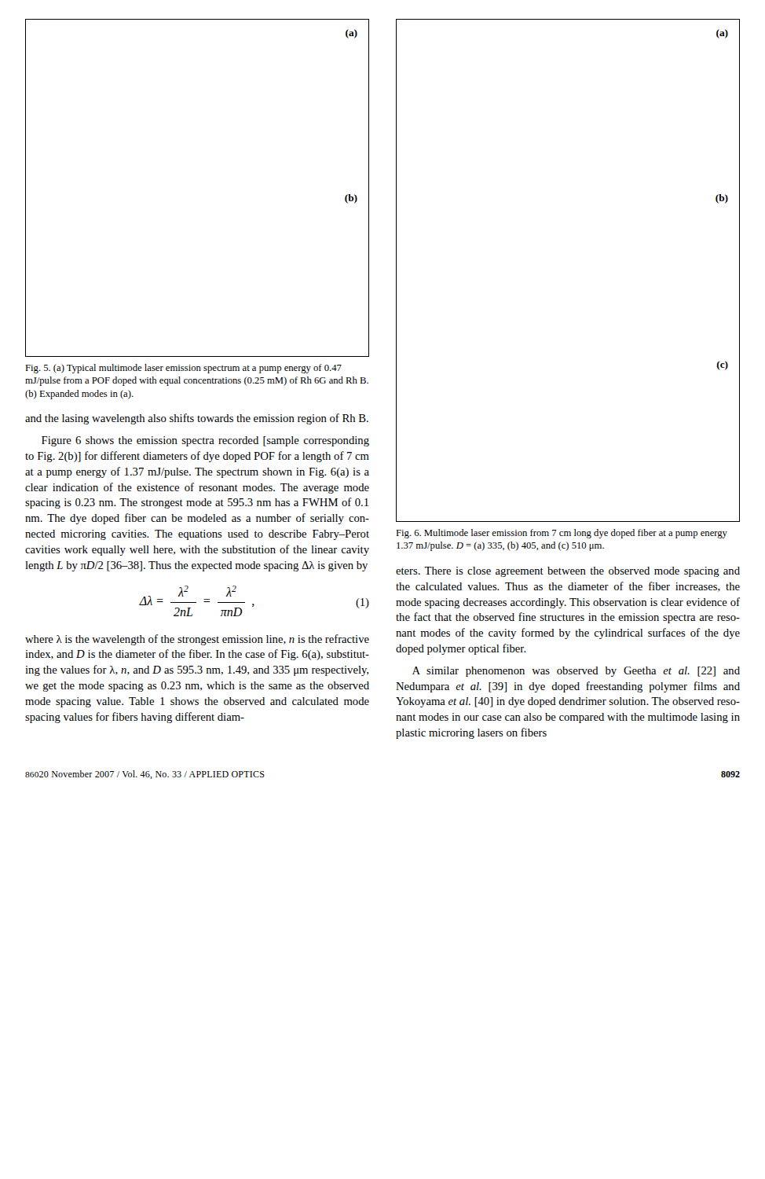(a) (b)
Fig. 5. (a) Typical multimode laser emission spectrum at a pump energy of 0.47 mJ/pulse from a POF doped with equal concentrations (0.25 mM) of Rh 6G and Rh B. (b) Expanded modes in (a).
and the lasing wavelength also shifts towards the emission region of Rh B.
Figure 6 shows the emission spectra recorded [sample corresponding to Fig. 2(b)] for different diameters of dye doped POF for a length of 7 cm at a pump energy of 1.37 mJ/pulse. The spectrum shown in Fig. 6(a) is a clear indication of the existence of resonant modes. The average mode spacing is 0.23 nm. The strongest mode at 595.3 nm has a FWHM of 0.1 nm. The dye doped fiber can be modeled as a number of serially connected microring cavities. The equations used to describe Fabry–Perot cavities work equally well here, with the substitution of the linear cavity length L by πD/2 [36–38]. Thus the expected mode spacing Δλ is given by
Δλ = λ2 2nL = λ2 πnD , (1)
where λ is the wavelength of the strongest emission line, n is the refractive index, and D is the diameter of the fiber. In the case of Fig. 6(a), substituting the values for λ, n, and D as 595.3 nm, 1.49, and 335 μm respectively, we get the mode spacing as 0.23 nm, which is the same as the observed mode spacing value. Table 1 shows the observed and calculated mode spacing values for fibers having different diam-
(a) (b) (c)
Fig. 6. Multimode laser emission from 7 cm long dye doped fiber at a pump energy 1.37 mJ/pulse. D = (a) 335, (b) 405, and (c) 510 μm.
eters. There is close agreement between the observed mode spacing and the calculated values. Thus as the diameter of the fiber increases, the mode spacing decreases accordingly. This observation is clear evidence of the fact that the observed fine structures in the emission spectra are resonant modes of the cavity formed by the cylindrical surfaces of the dye doped polymer optical fiber.
A similar phenomenon was observed by Geetha et al. [22] and Nedumpara et al. [39] in dye doped freestanding polymer films and Yokoyama et al. [40] in dye doped dendrimer solution. The observed resonant modes in our case can also be compared with the multimode lasing in plastic microring lasers on fibers
86020 November 2007 / Vol. 46, No. 33 / APPLIED OPTICS
8092